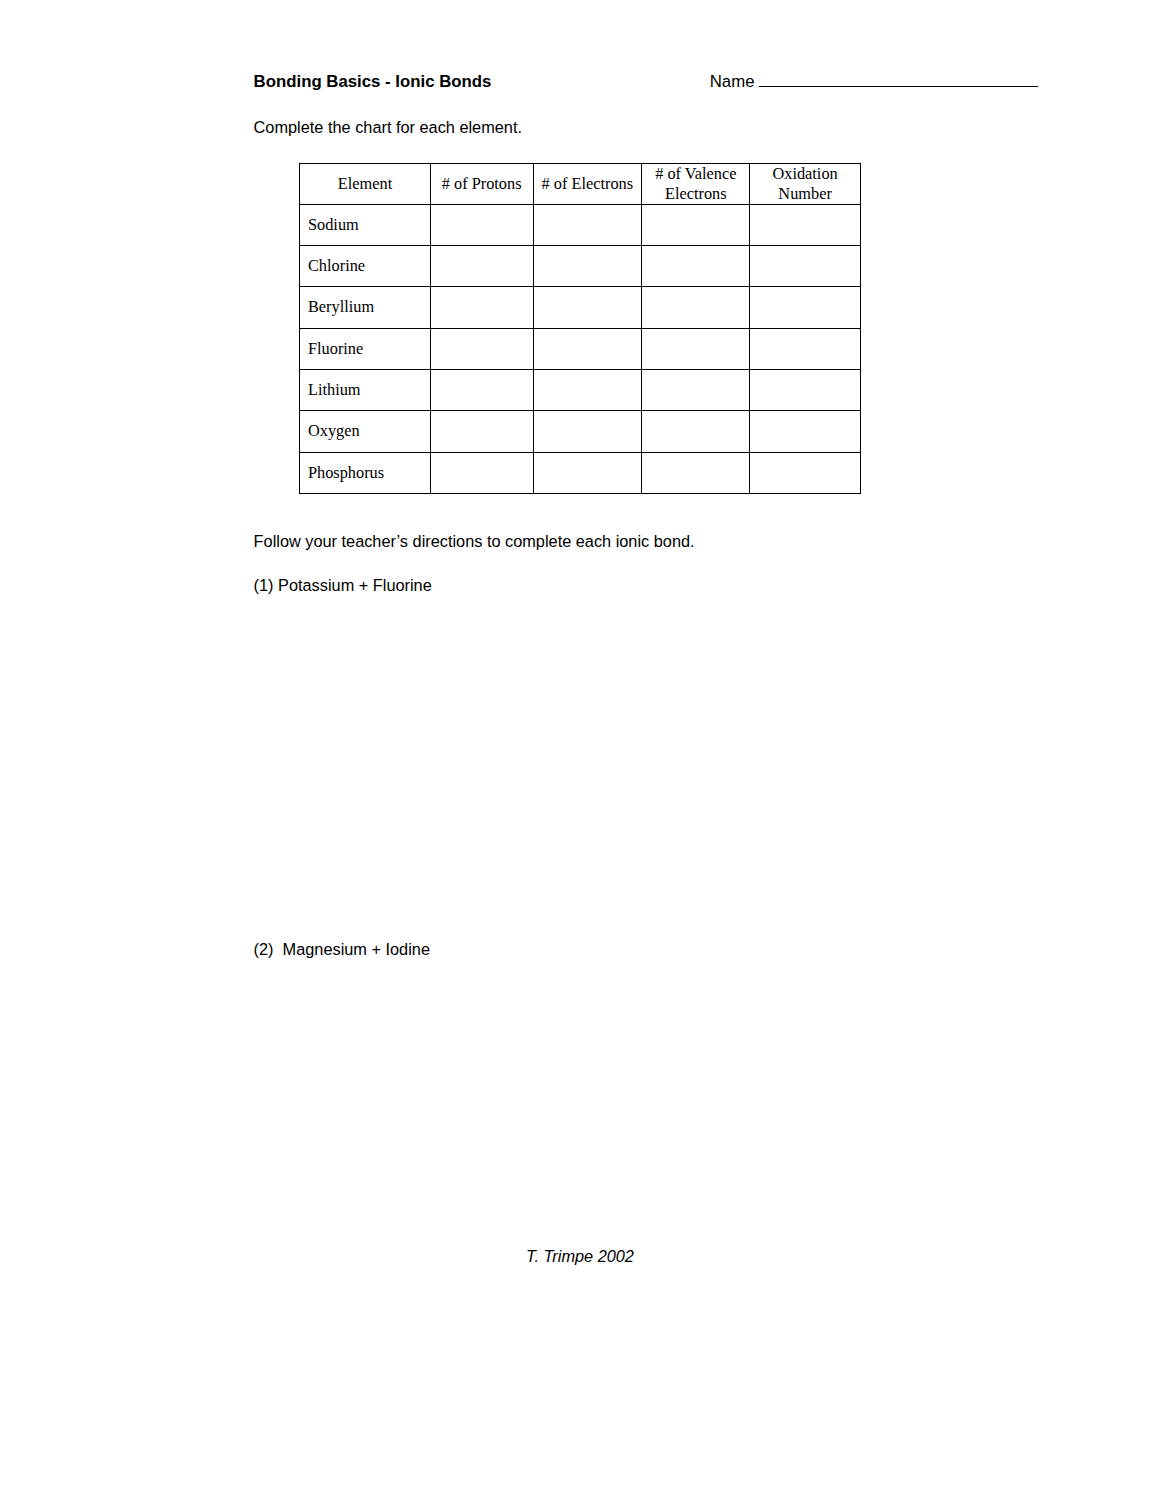Bonding Basics - Ionic Bonds Name
Complete the chart for each element.
| Element | # of Protons | # of Electrons | # of Valence Electrons | Oxidation Number |
| --- | --- | --- | --- | --- |
| Sodium | | | | |
| Chlorine | | | | |
| Beryllium | | | | |
| Fluorine | | | | |
| Lithium | | | | |
| Oxygen | | | | |
| Phosphorus | | | | |
Follow your teacher’s directions to complete each ionic bond.
(1) Potassium + Fluorine
(2) Magnesium + Iodine
T. Trimpe 2002